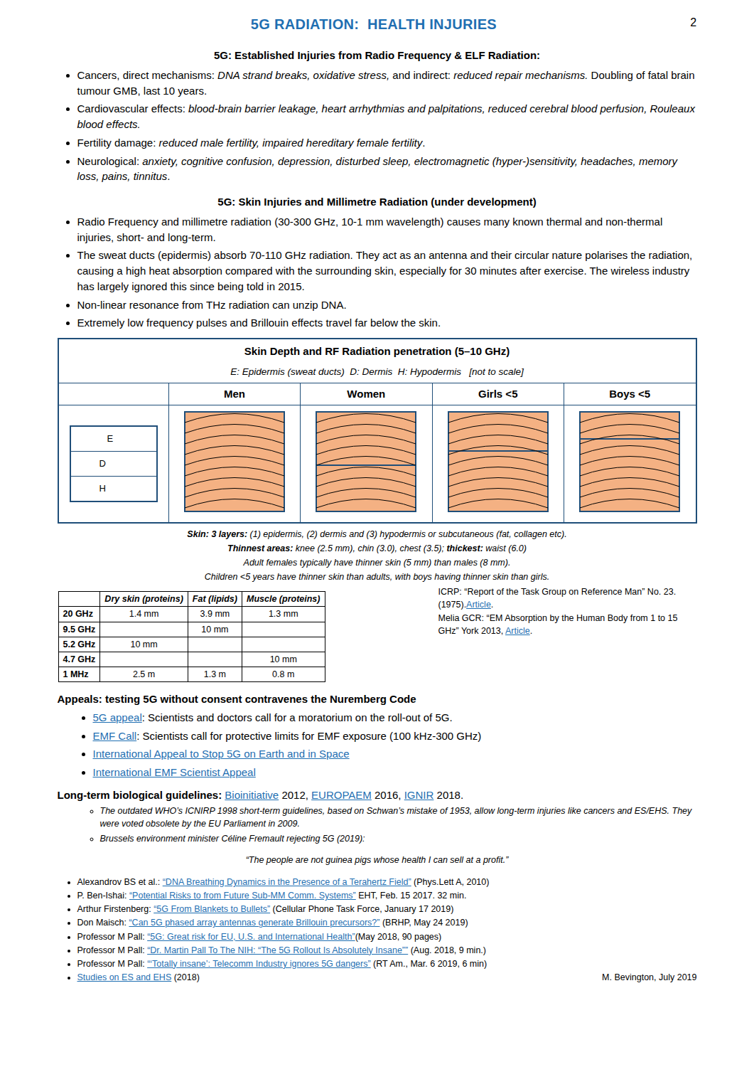25G RADIATION: HEALTH INJURIES
5G: Established Injuries from Radio Frequency & ELF Radiation:
Cancers, direct mechanisms: DNA strand breaks, oxidative stress, and indirect: reduced repair mechanisms. Doubling of fatal brain tumour GMB, last 10 years.
Cardiovascular effects: blood-brain barrier leakage, heart arrhythmias and palpitations, reduced cerebral blood perfusion, Rouleaux blood effects.
Fertility damage: reduced male fertility, impaired hereditary female fertility.
Neurological: anxiety, cognitive confusion, depression, disturbed sleep, electromagnetic (hyper-)sensitivity, headaches, memory loss, pains, tinnitus.
5G: Skin Injuries and Millimetre Radiation (under development)
Radio Frequency and millimetre radiation (30-300 GHz, 10-1 mm wavelength) causes many known thermal and non-thermal injuries, short- and long-term.
The sweat ducts (epidermis) absorb 70-110 GHz radiation. They act as an antenna and their circular nature polarises the radiation, causing a high heat absorption compared with the surrounding skin, especially for 30 minutes after exercise. The wireless industry has largely ignored this since being told in 2015.
Non-linear resonance from THz radiation can unzip DNA.
Extremely low frequency pulses and Brillouin effects travel far below the skin.
| Skin Depth and RF Radiation penetration (5–10 GHz) |
| E: Epidermis (sweat ducts) D: Dermis H: Hypodermis [not to scale] |
| | Men | Women | Girls <5 | Boys <5 |
| E D H | | | | |
Skin: 3 layers: (1) epidermis, (2) dermis and (3) hypodermis or subcutaneous (fat, collagen etc).
Thinnest areas: knee (2.5 mm), chin (3.0), chest (3.5); thickest: waist (6.0)
Adult females typically have thinner skin (5 mm) than males (8 mm).
Children <5 years have thinner skin than adults, with boys having thinner skin than girls.
| / / Dry skin (proteins) / Fat (lipids) / Muscle (proteins) / / --- / --- / --- / --- / / 20 GHz / 1.4 mm / 3.9 mm / 1.3 mm / / 9.5 GHz / / 10 mm / / / 5.2 GHz / 10 mm / / / / 4.7 GHz / / / 10 mm / / 1 MHz / 2.5 m / 1.3 m / 0.8 m / | ICRP: “Report of the Task Group on Reference Man” No. 23. (1975). Article . Melia GCR: “EM Absorption by the Human Body from 1 to 15 GHz” York 2013, Article . |
Appeals: testing 5G without consent contravenes the Nuremberg Code
5G appeal: Scientists and doctors call for a moratorium on the roll-out of 5G.
EMF Call: Scientists call for protective limits for EMF exposure (100 kHz-300 GHz)
International Appeal to Stop 5G on Earth and in Space
International EMF Scientist Appeal
Long-term biological guidelines: Bioinitiative 2012, EUROPAEM 2016, IGNIR 2018.
The outdated WHO’s ICNIRP 1998 short-term guidelines, based on Schwan’s mistake of 1953, allow long-term injuries like cancers and ES/EHS. They were voted obsolete by the EU Parliament in 2009.
Brussels environment minister Céline Fremault rejecting 5G (2019):
“The people are not guinea pigs whose health I can sell at a profit.”
Alexandrov BS et al.: “DNA Breathing Dynamics in the Presence of a Terahertz Field” (Phys.Lett A, 2010)
P. Ben-Ishai: “Potential Risks to from Future Sub-MM Comm. Systems” EHT, Feb. 15 2017. 32 min.
Arthur Firstenberg: “5G From Blankets to Bullets” (Cellular Phone Task Force, January 17 2019)
Don Maisch: “Can 5G phased array antennas generate Brillouin precursors?” (BRHP, May 24 2019)
Professor M Pall: “5G: Great risk for EU, U.S. and International Health”(May 2018, 90 pages)
Professor M Pall: “Dr. Martin Pall To The NIH: “The 5G Rollout Is Absolutely Insane”” (Aug. 2018, 9 min.)
Professor M Pall: “‘Totally insane’: Telecomm Industry ignores 5G dangers” (RT Am., Mar. 6 2019, 6 min)
Studies on ES and EHS (2018)M. Bevington, July 2019